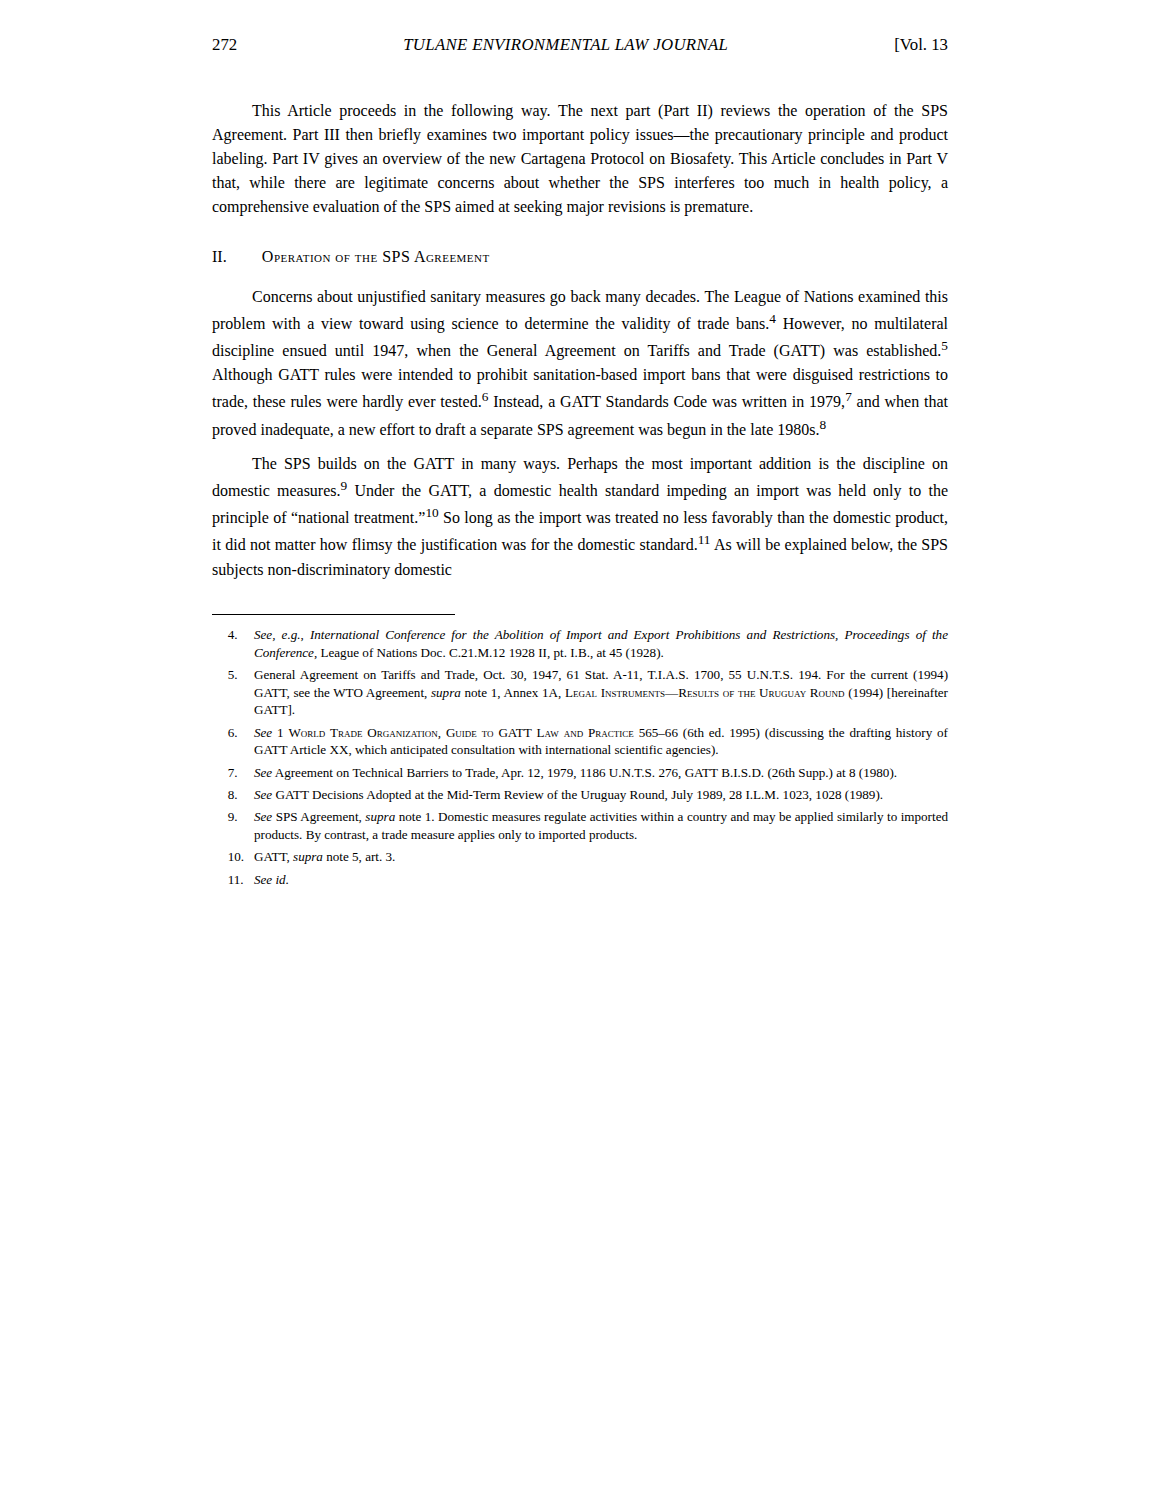272 TULANE ENVIRONMENTAL LAW JOURNAL [Vol. 13
This Article proceeds in the following way. The next part (Part II) reviews the operation of the SPS Agreement. Part III then briefly examines two important policy issues—the precautionary principle and product labeling. Part IV gives an overview of the new Cartagena Protocol on Biosafety. This Article concludes in Part V that, while there are legitimate concerns about whether the SPS interferes too much in health policy, a comprehensive evaluation of the SPS aimed at seeking major revisions is premature.
II. Operation of the SPS Agreement
Concerns about unjustified sanitary measures go back many decades. The League of Nations examined this problem with a view toward using science to determine the validity of trade bans.4 However, no multilateral discipline ensued until 1947, when the General Agreement on Tariffs and Trade (GATT) was established.5 Although GATT rules were intended to prohibit sanitation-based import bans that were disguised restrictions to trade, these rules were hardly ever tested.6 Instead, a GATT Standards Code was written in 1979,7 and when that proved inadequate, a new effort to draft a separate SPS agreement was begun in the late 1980s.8
The SPS builds on the GATT in many ways. Perhaps the most important addition is the discipline on domestic measures.9 Under the GATT, a domestic health standard impeding an import was held only to the principle of “national treatment.”10 So long as the import was treated no less favorably than the domestic product, it did not matter how flimsy the justification was for the domestic standard.11 As will be explained below, the SPS subjects non-discriminatory domestic
See, e.g., International Conference for the Abolition of Import and Export Prohibitions and Restrictions, Proceedings of the Conference, League of Nations Doc. C.21.M.12 1928 II, pt. I.B., at 45 (1928).
General Agreement on Tariffs and Trade, Oct. 30, 1947, 61 Stat. A-11, T.I.A.S. 1700, 55 U.N.T.S. 194. For the current (1994) GATT, see the WTO Agreement, supra note 1, Annex 1A, Legal Instruments—Results of the Uruguay Round (1994) [hereinafter GATT].
See 1 World Trade Organization, Guide to GATT Law and Practice 565–66 (6th ed. 1995) (discussing the drafting history of GATT Article XX, which anticipated consultation with international scientific agencies).
See Agreement on Technical Barriers to Trade, Apr. 12, 1979, 1186 U.N.T.S. 276, GATT B.I.S.D. (26th Supp.) at 8 (1980).
See GATT Decisions Adopted at the Mid-Term Review of the Uruguay Round, July 1989, 28 I.L.M. 1023, 1028 (1989).
See SPS Agreement, supra note 1. Domestic measures regulate activities within a country and may be applied similarly to imported products. By contrast, a trade measure applies only to imported products.
GATT, supra note 5, art. 3.
See id.